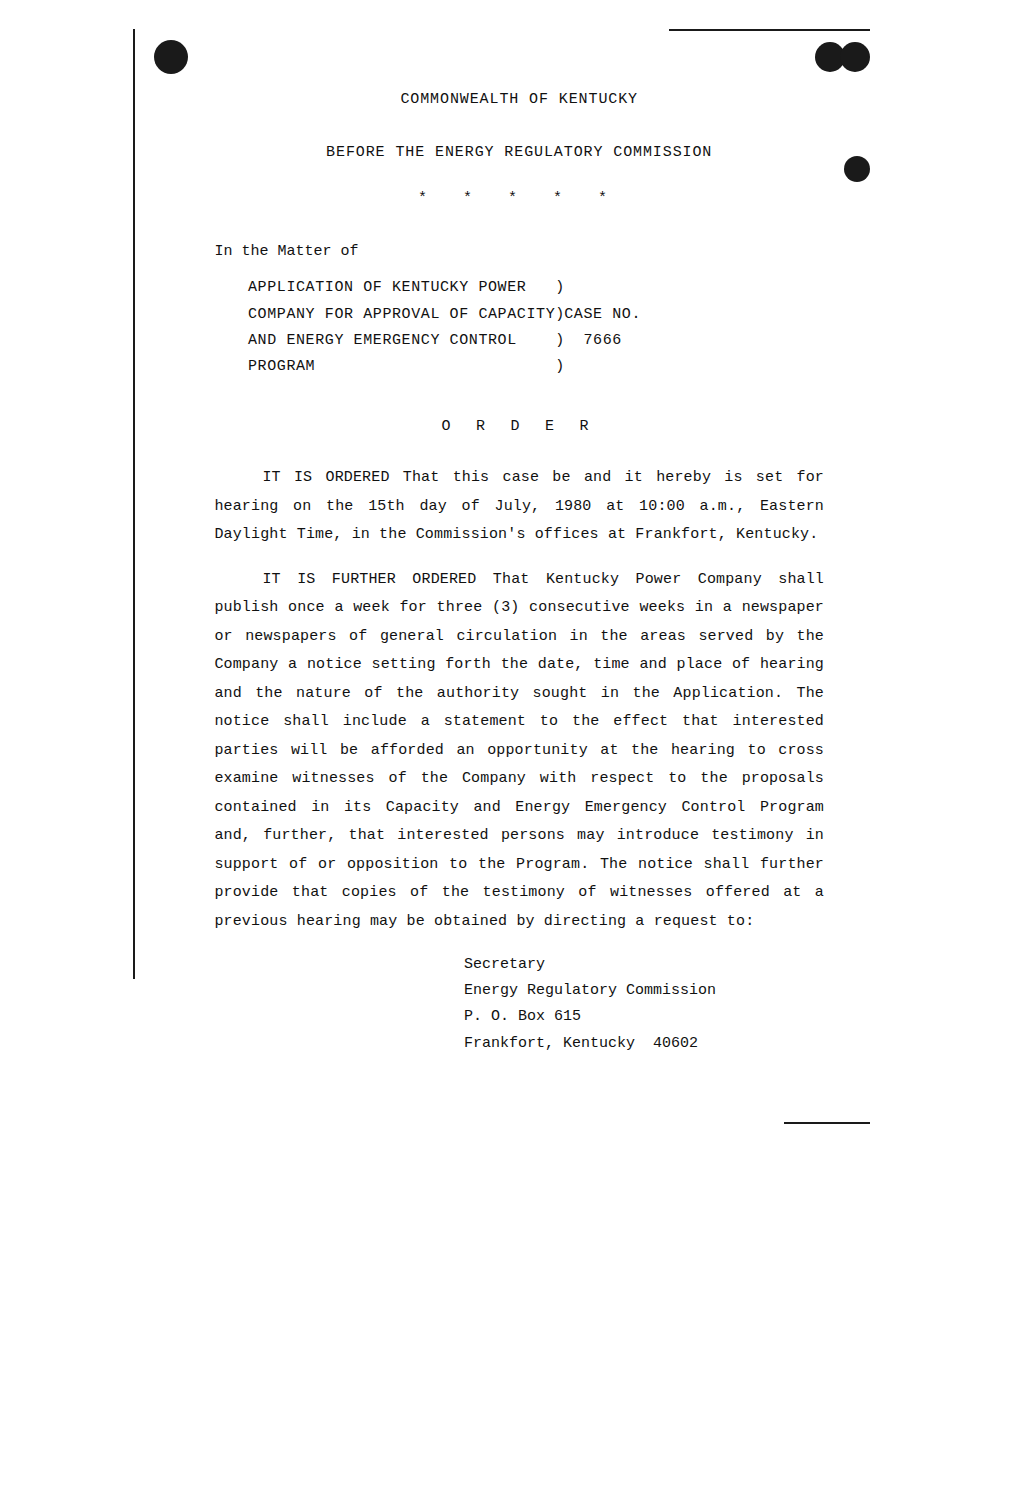COMMONWEALTH OF KENTUCKY
BEFORE THE ENERGY REGULATORY COMMISSION
* * * * *
In the Matter of
| APPLICATION OF KENTUCKY POWER | ) | |
| COMPANY FOR APPROVAL OF CAPACITY | ) | CASE NO. |
| AND ENERGY EMERGENCY CONTROL | ) | 7666 |
| PROGRAM | ) | |
O R D E R
IT IS ORDERED That this case be and it hereby is set for hearing on the 15th day of July, 1980 at 10:00 a.m., Eastern Daylight Time, in the Commission's offices at Frankfort, Kentucky.
IT IS FURTHER ORDERED That Kentucky Power Company shall publish once a week for three (3) consecutive weeks in a newspaper or newspapers of general circulation in the areas served by the Company a notice setting forth the date, time and place of hearing and the nature of the authority sought in the Application. The notice shall include a statement to the effect that interested parties will be afforded an opportunity at the hearing to cross examine witnesses of the Company with respect to the proposals contained in its Capacity and Energy Emergency Control Program and, further, that interested persons may introduce testimony in support of or opposition to the Program. The notice shall further provide that copies of the testimony of witnesses offered at a previous hearing may be obtained by directing a request to:
Secretary Energy Regulatory Commission P. O. Box 615 Frankfort, Kentucky 40602